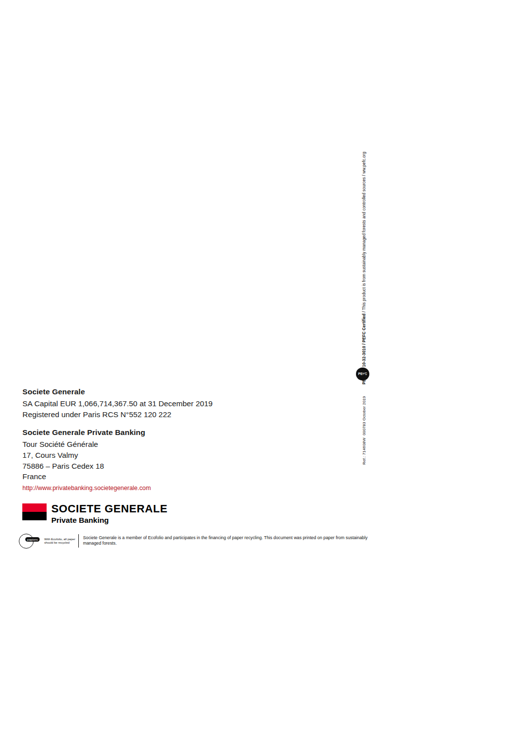PEFC
PEFC™ 10-32-3010 / PEFC Certified / This product is from sustainably managed forests and controlled sources / ww.pefc.org
Ref.: 714608W 000783 October 2019
Societe Generale
SA Capital EUR 1,066,714,367.50 at 31 December 2019
Registered under Paris RCS N°552 120 222
Societe Generale Private Banking
Tour Société Générale
17, Cours Valmy
75886 – Paris Cedex 18
France
http://www.privatebanking.societegenerale.com
SOCIETE GENERALE
Private Banking
papiers
With Ecofolio, all paper should be recycled
Societe Generale is a member of Ecofolio and participates in the financing of paper recycling. This document was printed on paper from sustainably managed forests.